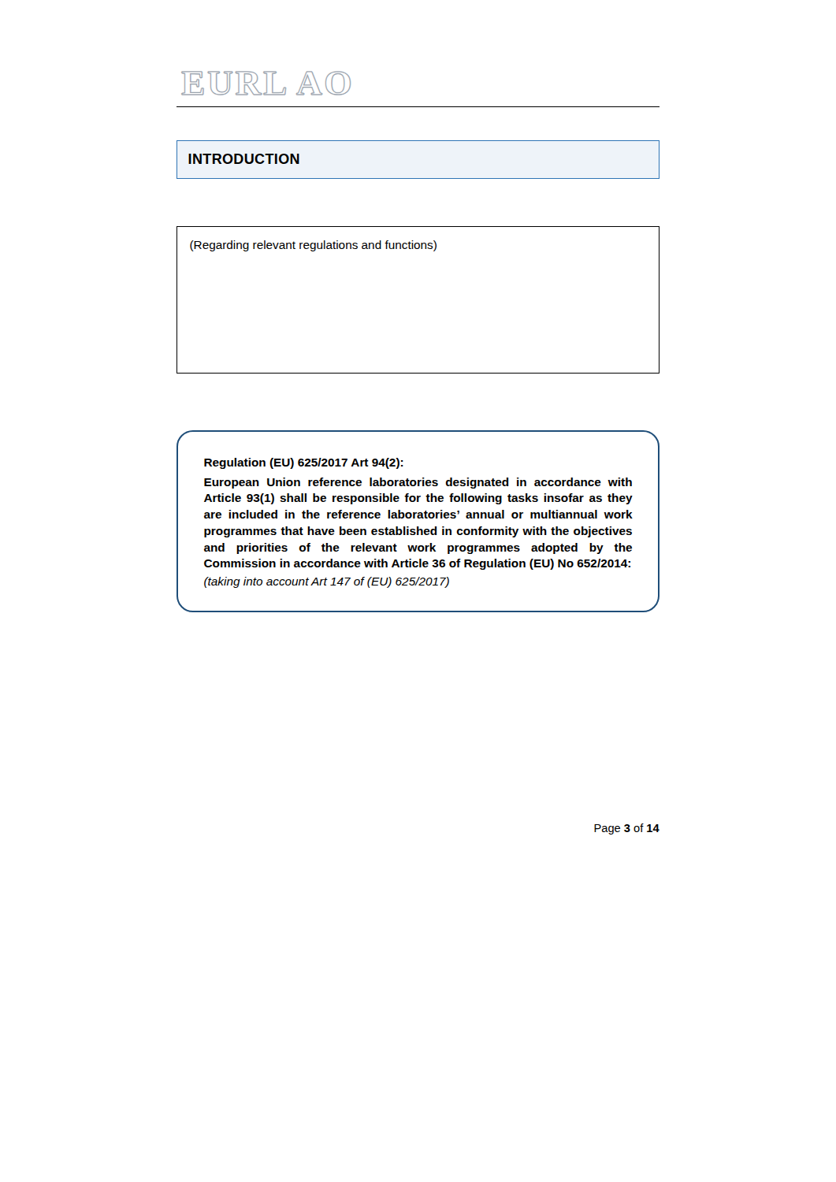EURL AO
INTRODUCTION
(Regarding relevant regulations and functions)
Regulation (EU) 625/2017 Art 94(2):
European Union reference laboratories designated in accordance with Article 93(1) shall be responsible for the following tasks insofar as they are included in the reference laboratories’ annual or multiannual work programmes that have been established in conformity with the objectives and priorities of the relevant work programmes adopted by the Commission in accordance with Article 36 of Regulation (EU) No 652/2014:
(taking into account Art 147 of (EU) 625/2017)
Page 3 of 14